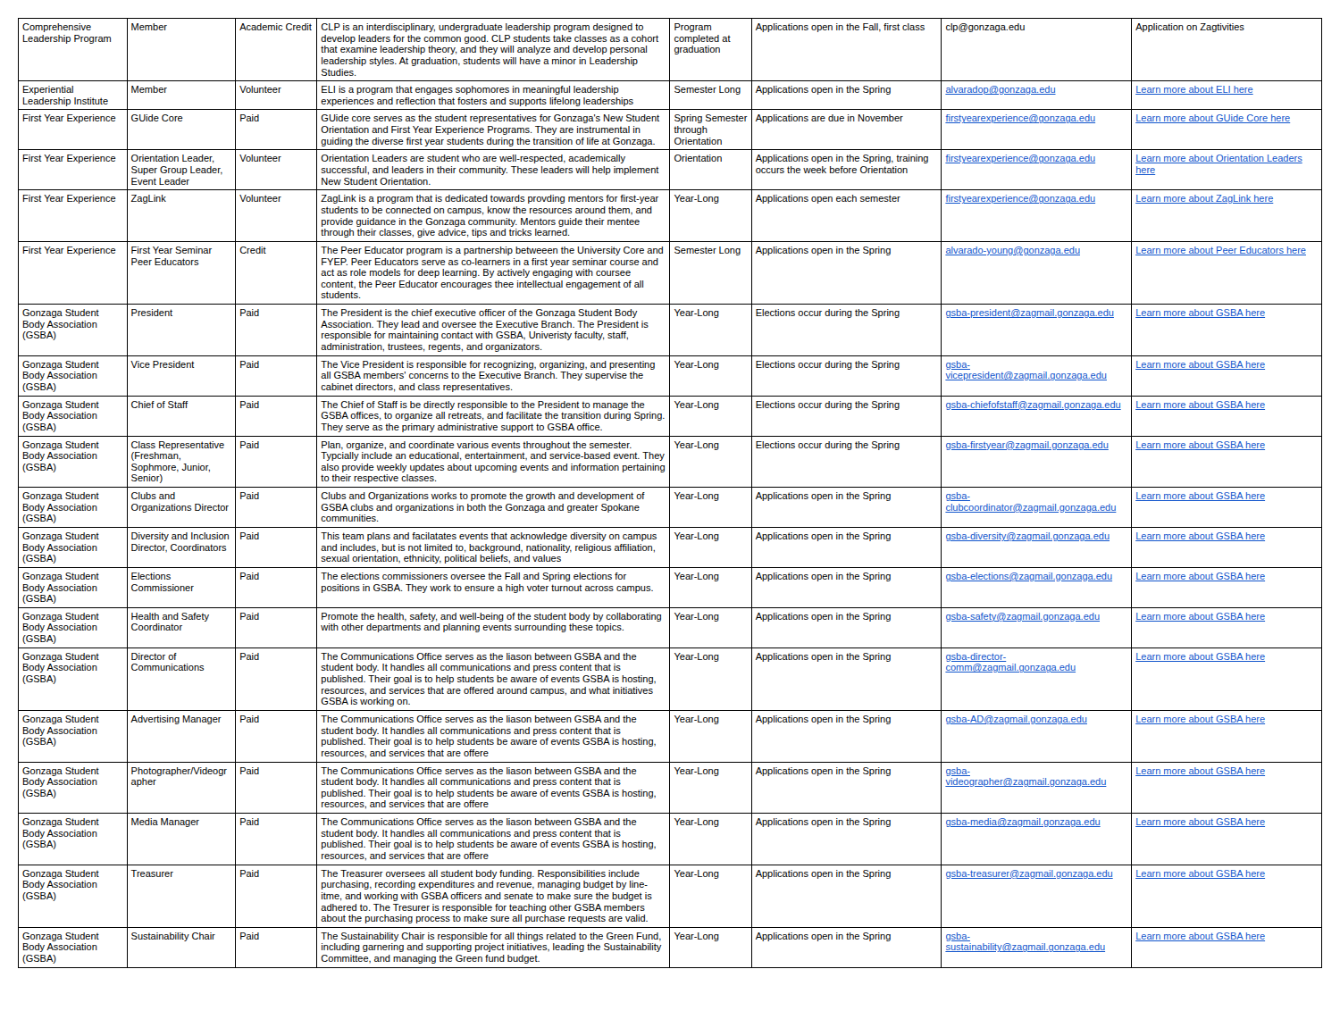| Comprehensive Leadership Program | Member | Academic Credit | CLP is an interdisciplinary, undergraduate leadership program designed to develop leaders for the common good. CLP students take classes as a cohort that examine leadership theory, and they will analyze and develop personal leadership styles. At graduation, students will have a minor in Leadership Studies. | Program completed at graduation | Applications open in the Fall, first class | clp@gonzaga.edu | Application on Zagtivities |
| Experiential Leadership Institute | Member | Volunteer | ELI is a program that engages sophomores in meaningful leadership experiences and reflection that fosters and supports lifelong leaderships | Semester Long | Applications open in the Spring | alvaradop@gonzaga.edu | Learn more about ELI here |
| First Year Experience | GUide Core | Paid | GUide core serves as the student representatives for Gonzaga's New Student Orientation and First Year Experience Programs. They are instrumental in guiding the diverse first year students during the transition of life at Gonzaga. | Spring Semester through Orientation | Applications are due in November | firstyearexperience@gonzaga.edu | Learn more about GUide Core here |
| First Year Experience | Orientation Leader, Super Group Leader, Event Leader | Volunteer | Orientation Leaders are student who are well-respected, academically successful, and leaders in their community. These leaders will help implement New Student Orientation. | Orientation | Applications open in the Spring, training occurs the week before Orientation | firstyearexperience@gonzaga.edu | Learn more about Orientation Leaders here |
| First Year Experience | ZagLink | Volunteer | ZagLink is a program that is dedicated towards provding mentors for first-year students to be connected on campus, know the resources around them, and provide guidance in the Gonzaga community. Mentors guide their mentee through their classes, give advice, tips and tricks learned. | Year-Long | Applications open each semester | firstyearexperience@gonzaga.edu | Learn more about ZagLink here |
| First Year Experience | First Year Seminar Peer Educators | Credit | The Peer Educator program is a partnership betweeen the University Core and FYEP. Peer Educators serve as co-learners in a first year seminar course and act as role models for deep learning. By actively engaging with coursee content, the Peer Educator encourages thee intellectual engagement of all students. | Semester Long | Applications open in the Spring | alvarado-young@gonzaga.edu | Learn more about Peer Educators here |
| Gonzaga Student Body Association (GSBA) | President | Paid | The President is the chief executive officer of the Gonzaga Student Body Association. They lead and oversee the Executive Branch. The President is responsible for maintaining contact with GSBA, Univeristy faculty, staff, administration, trustees, regents, and organizators. | Year-Long | Elections occur during the Spring | gsba-president@zagmail.gonzaga.edu | Learn more about GSBA here |
| Gonzaga Student Body Association (GSBA) | Vice President | Paid | The Vice President is responsible for recognizing, organizing, and presenting all GSBA members' concerns to the Executive Branch. They supervise the cabinet directors, and class representatives. | Year-Long | Elections occur during the Spring | gsba-vicepresident@zagmail.gonzaga.edu | Learn more about GSBA here |
| Gonzaga Student Body Association (GSBA) | Chief of Staff | Paid | The Chief of Staff is be directly responsible to the President to manage the GSBA offices, to organize all retreats, and facilitate the transition during Spring. They serve as the primary administrative support to GSBA office. | Year-Long | Elections occur during the Spring | gsba-chiefofstaff@zagmail.gonzaga.edu | Learn more about GSBA here |
| Gonzaga Student Body Association (GSBA) | Class Representative (Freshman, Sophmore, Junior, Senior) | Paid | Plan, organize, and coordinate various events throughout the semester. Typcially include an educational, entertainment, and service-based event. They also provide weekly updates about upcoming events and information pertaining to their respective classes. | Year-Long | Elections occur during the Spring | gsba-firstyear@zagmail.gonzaga.edu | Learn more about GSBA here |
| Gonzaga Student Body Association (GSBA) | Clubs and Organizations Director | Paid | Clubs and Organizations works to promote the growth and development of GSBA clubs and organizations in both the Gonzaga and greater Spokane communities. | Year-Long | Applications open in the Spring | gsba-clubcoordinator@zagmail.gonzaga.edu | Learn more about GSBA here |
| Gonzaga Student Body Association (GSBA) | Diversity and Inclusion Director, Coordinators | Paid | This team plans and facilatates events that acknowledge diversity on campus and includes, but is not limited to, background, nationality, religious affiliation, sexual orientation, ethnicity, political beliefs, and values | Year-Long | Applications open in the Spring | gsba-diversity@zagmail.gonzaga.edu | Learn more about GSBA here |
| Gonzaga Student Body Association (GSBA) | Elections Commissioner | Paid | The elections commissioners oversee the Fall and Spring elections for positions in GSBA. They work to ensure a high voter turnout across campus. | Year-Long | Applications open in the Spring | gsba-elections@zagmail.gonzaga.edu | Learn more about GSBA here |
| Gonzaga Student Body Association (GSBA) | Health and Safety Coordinator | Paid | Promote the health, safety, and well-being of the student body by collaborating with other departments and planning events surrounding these topics. | Year-Long | Applications open in the Spring | gsba-safety@zagmail.gonzaga.edu | Learn more about GSBA here |
| Gonzaga Student Body Association (GSBA) | Director of Communications | Paid | The Communications Office serves as the liason between GSBA and the student body. It handles all communications and press content that is published. Their goal is to help students be aware of events GSBA is hosting, resources, and services that are offered around campus, and what initiatives GSBA is working on. | Year-Long | Applications open in the Spring | gsba-director-comm@zagmail.gonzaga.edu | Learn more about GSBA here |
| Gonzaga Student Body Association (GSBA) | Advertising Manager | Paid | The Communications Office serves as the liason between GSBA and the student body. It handles all communications and press content that is published. Their goal is to help students be aware of events GSBA is hosting, resources, and services that are offere | Year-Long | Applications open in the Spring | gsba-AD@zagmail.gonzaga.edu | Learn more about GSBA here |
| Gonzaga Student Body Association (GSBA) | Photographer/Videographer | Paid | The Communications Office serves as the liason between GSBA and the student body. It handles all communications and press content that is published. Their goal is to help students be aware of events GSBA is hosting, resources, and services that are offere | Year-Long | Applications open in the Spring | gsba-videographer@zagmail.gonzaga.edu | Learn more about GSBA here |
| Gonzaga Student Body Association (GSBA) | Media Manager | Paid | The Communications Office serves as the liason between GSBA and the student body. It handles all communications and press content that is published. Their goal is to help students be aware of events GSBA is hosting, resources, and services that are offere | Year-Long | Applications open in the Spring | gsba-media@zagmail.gonzaga.edu | Learn more about GSBA here |
| Gonzaga Student Body Association (GSBA) | Treasurer | Paid | The Treasurer oversees all student body funding. Responsibilities include purchasing, recording expenditures and revenue, managing budget by line-itme, and working with GSBA officers and senate to make sure the budget is adhered to. The Tresurer is responsible for teaching other GSBA members about the purchasing process to make sure all purchase requests are valid. | Year-Long | Applications open in the Spring | gsba-treasurer@zagmail.gonzaga.edu | Learn more about GSBA here |
| Gonzaga Student Body Association (GSBA) | Sustainability Chair | Paid | The Sustainability Chair is responsible for all things related to the Green Fund, including garnering and supporting project initiatives, leading the Sustainability Committee, and managing the Green fund budget. | Year-Long | Applications open in the Spring | gsba-sustainability@zagmail.gonzaga.edu | Learn more about GSBA here |